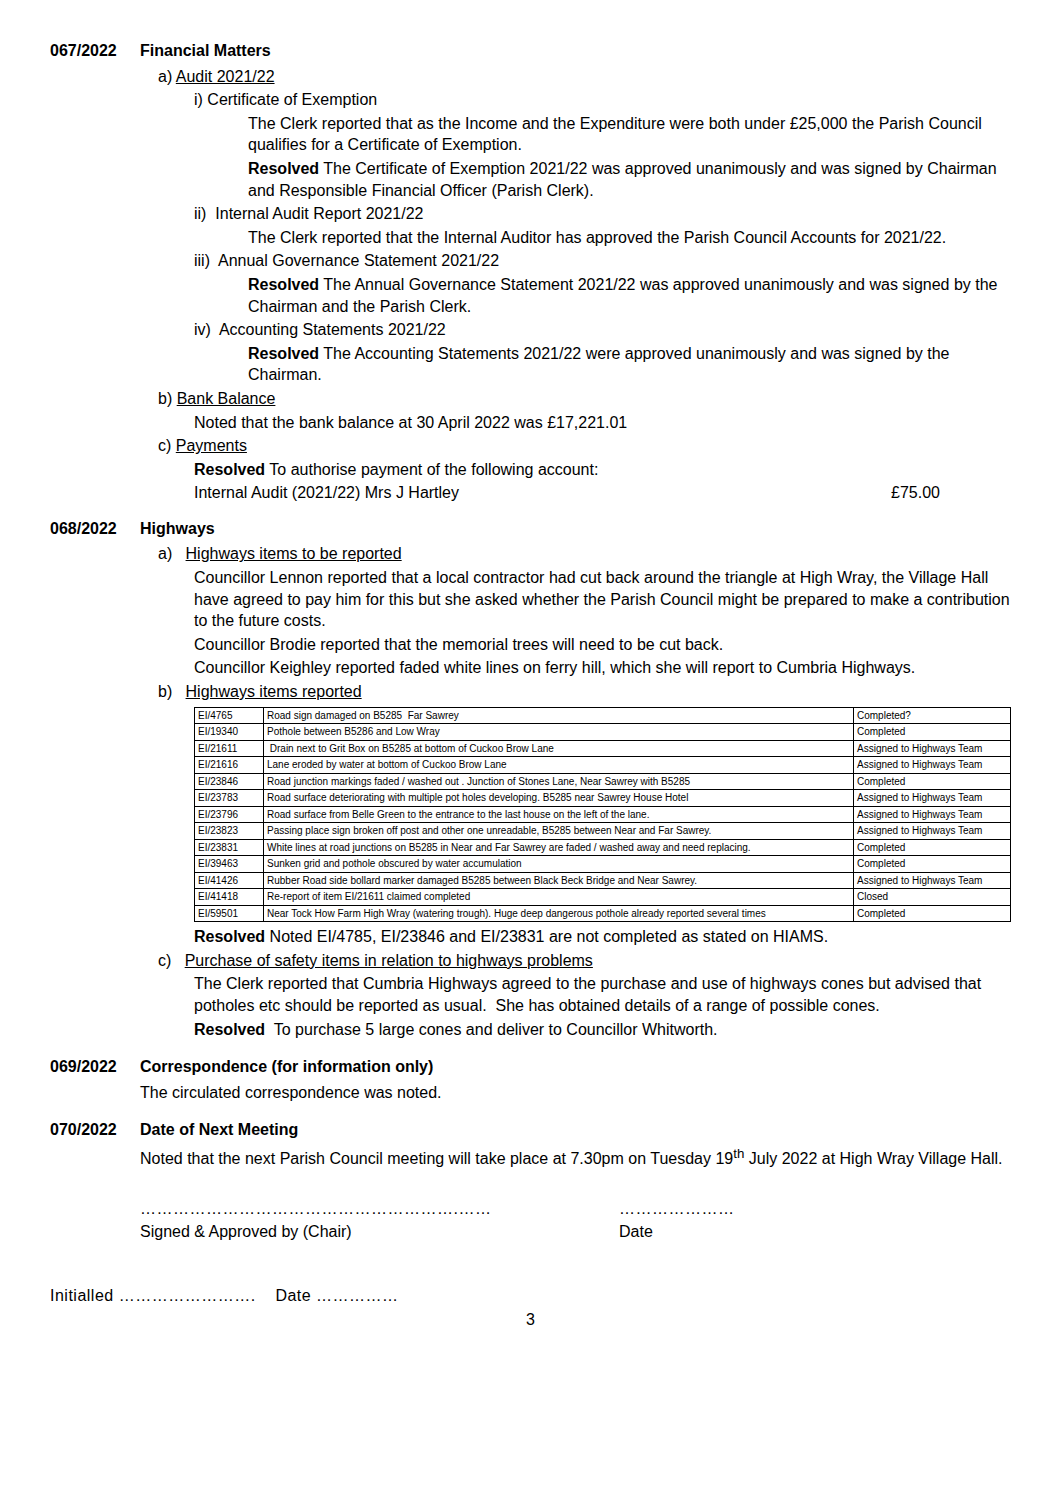067/2022
Financial Matters
a) Audit 2021/22
i) Certificate of Exemption
The Clerk reported that as the Income and the Expenditure were both under £25,000 the Parish Council qualifies for a Certificate of Exemption.
Resolved The Certificate of Exemption 2021/22 was approved unanimously and was signed by Chairman and Responsible Financial Officer (Parish Clerk).
ii) Internal Audit Report 2021/22
The Clerk reported that the Internal Auditor has approved the Parish Council Accounts for 2021/22.
iii) Annual Governance Statement 2021/22
Resolved The Annual Governance Statement 2021/22 was approved unanimously and was signed by the Chairman and the Parish Clerk.
iv) Accounting Statements 2021/22
Resolved The Accounting Statements 2021/22 were approved unanimously and was signed by the Chairman.
b) Bank Balance
Noted that the bank balance at 30 April 2022 was £17,221.01
c) Payments
Resolved To authorise payment of the following account:
Internal Audit (2021/22) Mrs J Hartley
£75.00
068/2022
Highways
a) Highways items to be reported
Councillor Lennon reported that a local contractor had cut back around the triangle at High Wray, the Village Hall have agreed to pay him for this but she asked whether the Parish Council might be prepared to make a contribution to the future costs.
Councillor Brodie reported that the memorial trees will need to be cut back.
Councillor Keighley reported faded white lines on ferry hill, which she will report to Cumbria Highways.
b) Highways items reported
| EI/4765 | Road sign damaged on B5285 Far Sawrey | Completed? |
| EI/19340 | Pothole between B5286 and Low Wray | Completed |
| EI/21611 | Drain next to Grit Box on B5285 at bottom of Cuckoo Brow Lane | Assigned to Highways Team |
| EI/21616 | Lane eroded by water at bottom of Cuckoo Brow Lane | Assigned to Highways Team |
| EI/23846 | Road junction markings faded / washed out . Junction of Stones Lane, Near Sawrey with B5285 | Completed |
| EI/23783 | Road surface deteriorating with multiple pot holes developing. B5285 near Sawrey House Hotel | Assigned to Highways Team |
| EI/23796 | Road surface from Belle Green to the entrance to the last house on the left of the lane. | Assigned to Highways Team |
| EI/23823 | Passing place sign broken off post and other one unreadable, B5285 between Near and Far Sawrey. | Assigned to Highways Team |
| EI/23831 | White lines at road junctions on B5285 in Near and Far Sawrey are faded / washed away and need replacing. | Completed |
| EI/39463 | Sunken grid and pothole obscured by water accumulation | Completed |
| EI/41426 | Rubber Road side bollard marker damaged B5285 between Black Beck Bridge and Near Sawrey. | Assigned to Highways Team |
| EI/41418 | Re-report of item EI/21611 claimed completed | Closed |
| EI/59501 | Near Tock How Farm High Wray (watering trough). Huge deep dangerous pothole already reported several times | Completed |
Resolved Noted EI/4785, EI/23846 and EI/23831 are not completed as stated on HIAMS.
c) Purchase of safety items in relation to highways problems
The Clerk reported that Cumbria Highways agreed to the purchase and use of highways cones but advised that potholes etc should be reported as usual. She has obtained details of a range of possible cones.
Resolved To purchase 5 large cones and deliver to Councillor Whitworth.
069/2022
Correspondence (for information only)
The circulated correspondence was noted.
070/2022
Date of Next Meeting
Noted that the next Parish Council meeting will take place at 7.30pm on Tuesday 19th July 2022 at High Wray Village Hall.
………………………………………………….……
Signed & Approved by (Chair)
…………………
Date
Initialled ……………………. Date ……………
3